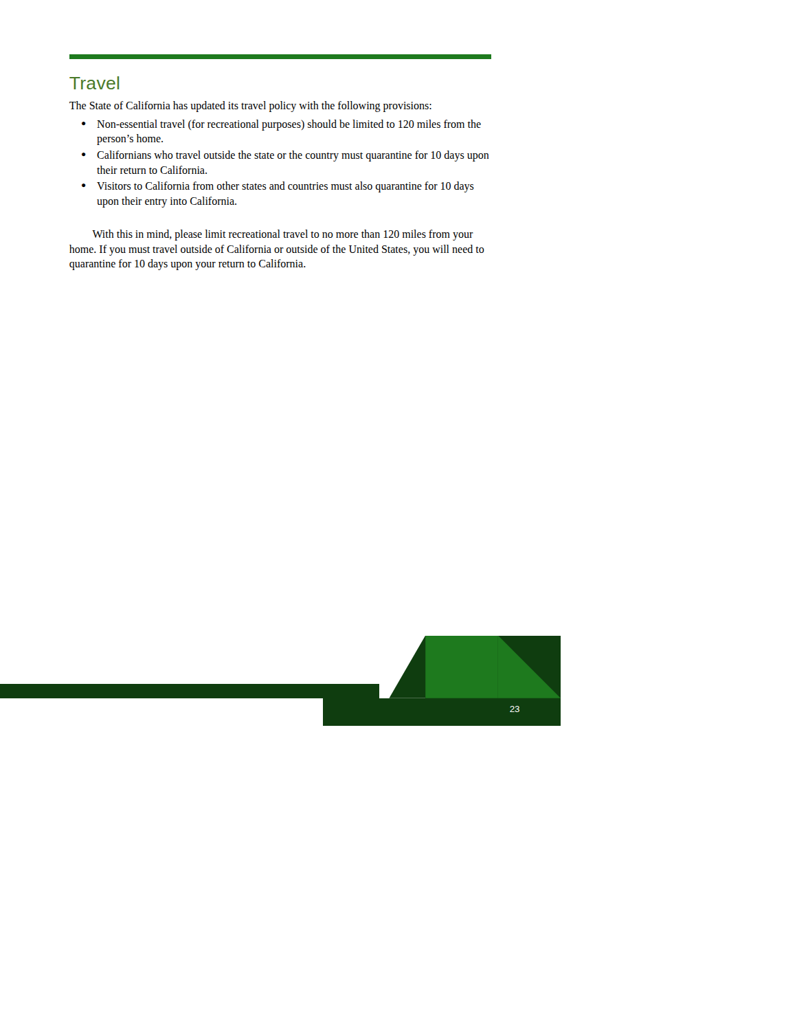Travel
The State of California has updated its travel policy with the following provisions:
Non-essential travel (for recreational purposes) should be limited to 120 miles from the person’s home.
Californians who travel outside the state or the country must quarantine for 10 days upon their return to California.
Visitors to California from other states and countries must also quarantine for 10 days upon their entry into California.
With this in mind, please limit recreational travel to no more than 120 miles from your home. If you must travel outside of California or outside of the United States, you will need to quarantine for 10 days upon your return to California.
23